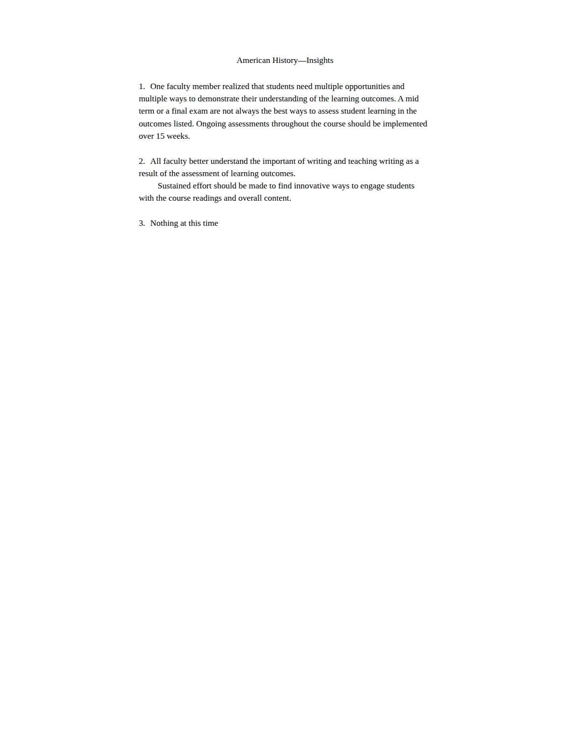American History—Insights
1. One faculty member realized that students need multiple opportunities and multiple ways to demonstrate their understanding of the learning outcomes. A mid term or a final exam are not always the best ways to assess student learning in the outcomes listed. Ongoing assessments throughout the course should be implemented over 15 weeks.
2. All faculty better understand the important of writing and teaching writing as a result of the assessment of learning outcomes.
Sustained effort should be made to find innovative ways to engage students with the course readings and overall content.
3. Nothing at this time